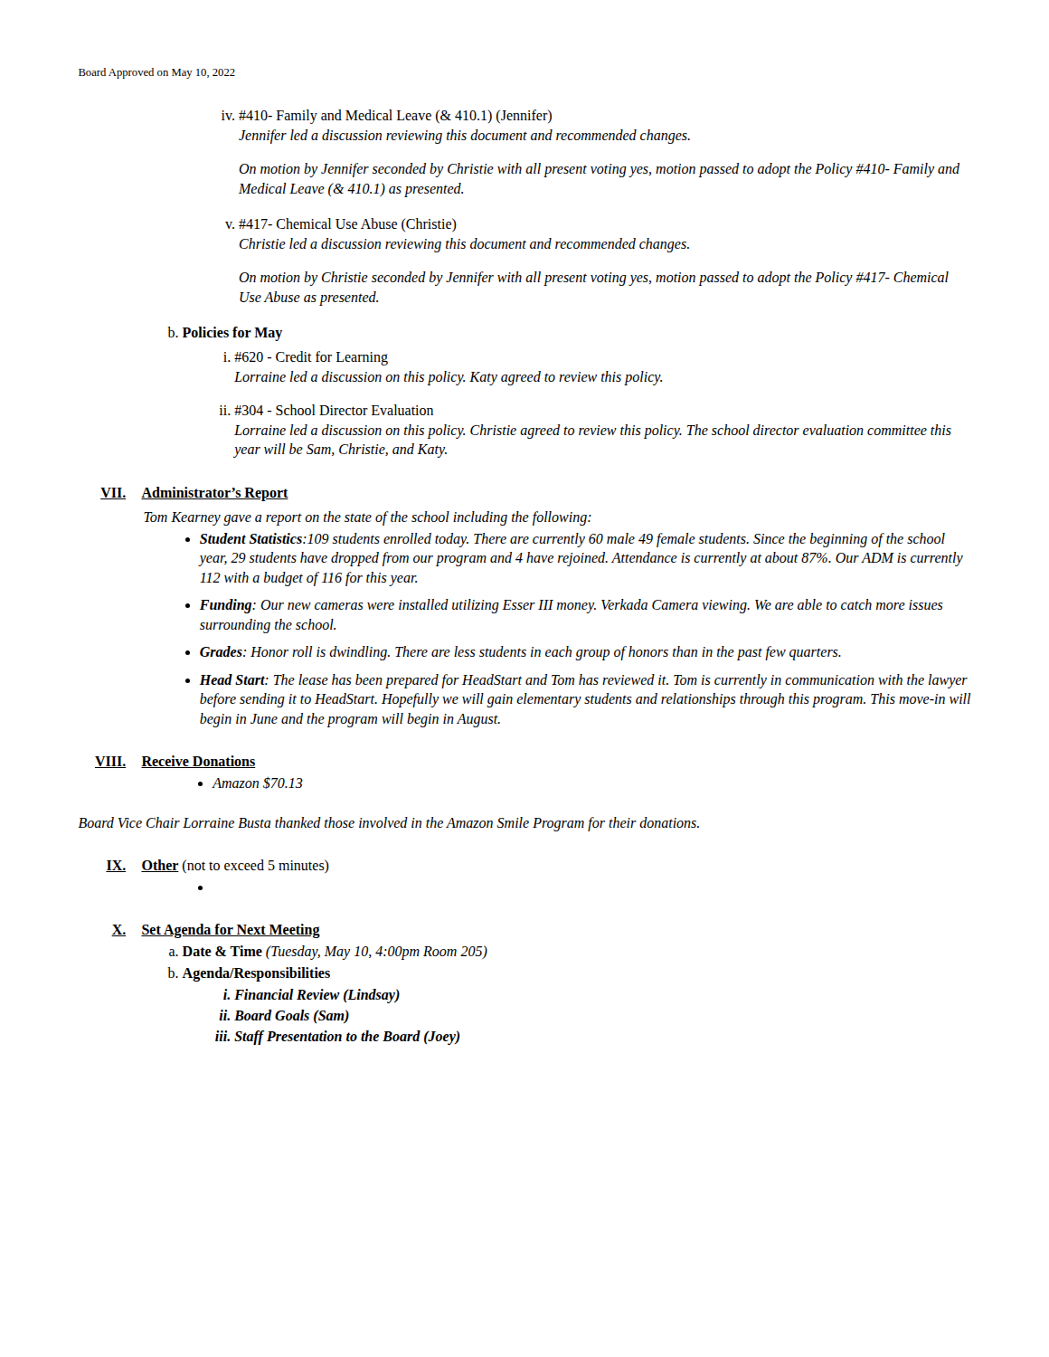Board Approved on May 10, 2022
#410- Family and Medical Leave (& 410.1) (Jennifer)
Jennifer led a discussion reviewing this document and recommended changes.
On motion by Jennifer seconded by Christie with all present voting yes, motion passed to adopt the Policy #410- Family and Medical Leave (& 410.1) as presented.
#417- Chemical Use Abuse (Christie)
Christie led a discussion reviewing this document and recommended changes.
On motion by Christie seconded by Jennifer with all present voting yes, motion passed to adopt the Policy #417- Chemical Use Abuse as presented.
Policies for May
#620 - Credit for Learning
Lorraine led a discussion on this policy. Katy agreed to review this policy.
#304 - School Director Evaluation
Lorraine led a discussion on this policy. Christie agreed to review this policy. The school director evaluation committee this year will be Sam, Christie, and Katy.
VII. Administrator’s Report
Tom Kearney gave a report on the state of the school including the following:
Student Statistics:109 students enrolled today. There are currently 60 male 49 female students. Since the beginning of the school year, 29 students have dropped from our program and 4 have rejoined. Attendance is currently at about 87%. Our ADM is currently 112 with a budget of 116 for this year.
Funding: Our new cameras were installed utilizing Esser III money. Verkada Camera viewing. We are able to catch more issues surrounding the school.
Grades: Honor roll is dwindling. There are less students in each group of honors than in the past few quarters.
Head Start: The lease has been prepared for HeadStart and Tom has reviewed it. Tom is currently in communication with the lawyer before sending it to HeadStart. Hopefully we will gain elementary students and relationships through this program. This move-in will begin in June and the program will begin in August.
VIII. Receive Donations
Amazon $70.13
Board Vice Chair Lorraine Busta thanked those involved in the Amazon Smile Program for their donations.
IX. Other (not to exceed 5 minutes)
X. Set Agenda for Next Meeting
Date & Time (Tuesday, May 10, 4:00pm Room 205)
Agenda/Responsibilities
Financial Review (Lindsay)
Board Goals (Sam)
Staff Presentation to the Board (Joey)